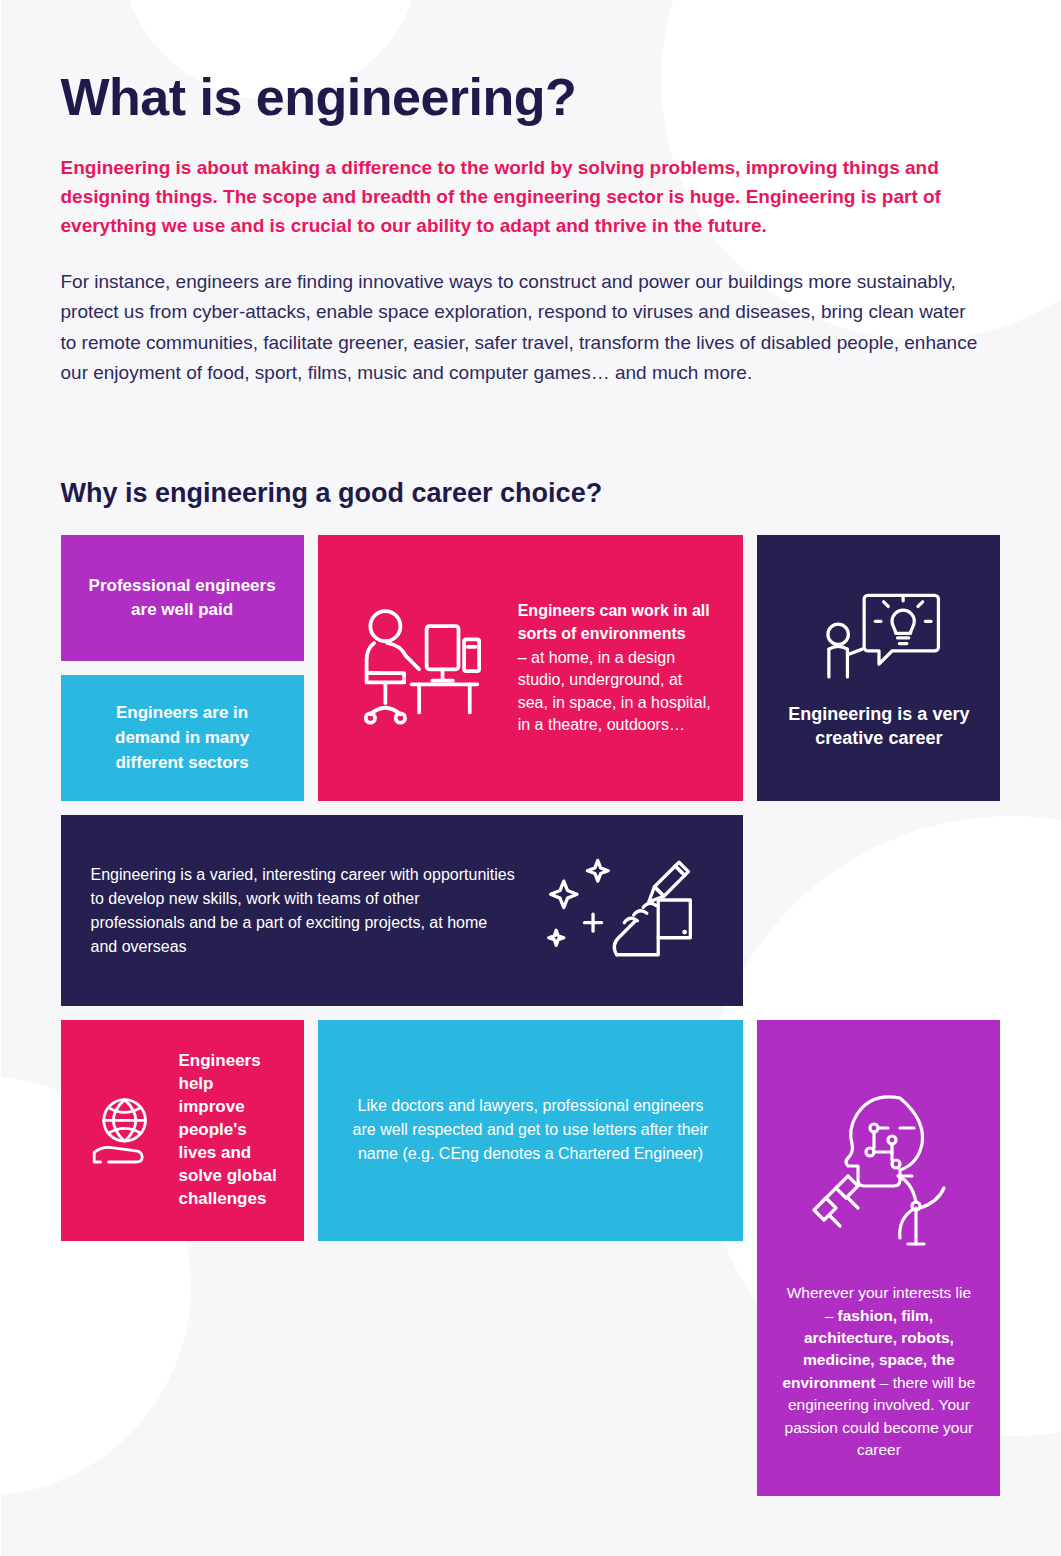What is engineering?
Engineering is about making a difference to the world by solving problems, improving things and designing things. The scope and breadth of the engineering sector is huge. Engineering is part of everything we use and is crucial to our ability to adapt and thrive in the future.
For instance, engineers are finding innovative ways to construct and power our buildings more sustainably, protect us from cyber-attacks, enable space exploration, respond to viruses and diseases, bring clean water to remote communities, facilitate greener, easier, safer travel, transform the lives of disabled people, enhance our enjoyment of food, sport, films, music and computer games… and much more.
Why is engineering a good career choice?
Professional engineers are well paid
Engineers are in demand in many different sectors
Engineers can work in all sorts of environments – at home, in a design studio, underground, at sea, in space, in a hospital, in a theatre, outdoors…
Engineering is a very creative career
Engineering is a varied, interesting career with opportunities to develop new skills, work with teams of other professionals and be a part of exciting projects, at home and overseas
Wherever your interests lie – fashion, film, architecture, robots, medicine, space, the environment – there will be engineering involved. Your passion could become your career
Engineers help improve people's lives and solve global challenges
Like doctors and lawyers, professional engineers are well respected and get to use letters after their name (e.g. CEng denotes a Chartered Engineer)